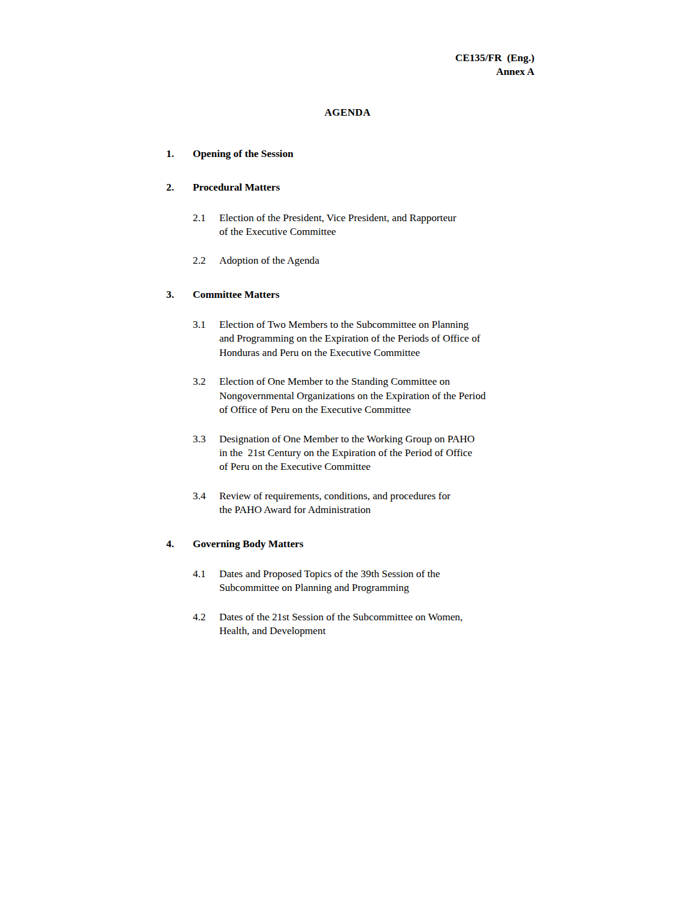CE135/FR (Eng.)
Annex A
AGENDA
1. Opening of the Session
2. Procedural Matters
2.1 Election of the President, Vice President, and Rapporteur of the Executive Committee
2.2 Adoption of the Agenda
3. Committee Matters
3.1 Election of Two Members to the Subcommittee on Planning and Programming on the Expiration of the Periods of Office of Honduras and Peru on the Executive Committee
3.2 Election of One Member to the Standing Committee on Nongovernmental Organizations on the Expiration of the Period of Office of Peru on the Executive Committee
3.3 Designation of One Member to the Working Group on PAHO in the 21st Century on the Expiration of the Period of Office of Peru on the Executive Committee
3.4 Review of requirements, conditions, and procedures for the PAHO Award for Administration
4. Governing Body Matters
4.1 Dates and Proposed Topics of the 39th Session of the Subcommittee on Planning and Programming
4.2 Dates of the 21st Session of the Subcommittee on Women, Health, and Development